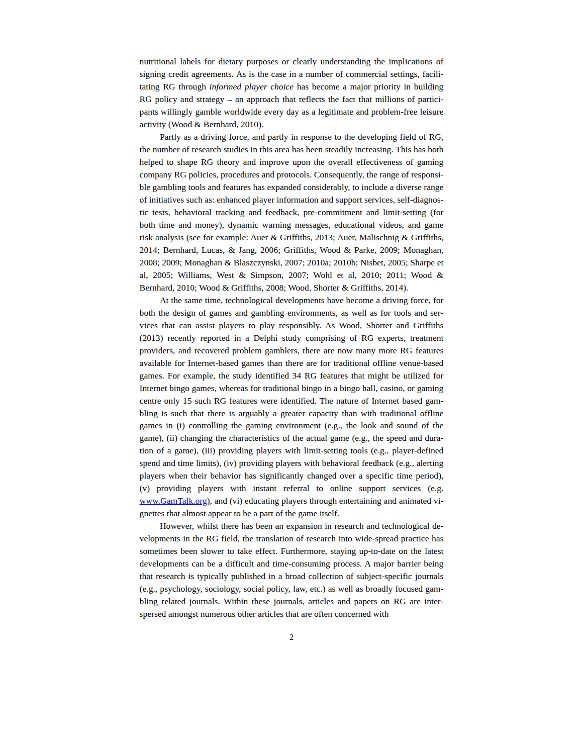nutritional labels for dietary purposes or clearly understanding the implications of signing credit agreements. As is the case in a number of commercial settings, facilitating RG through informed player choice has become a major priority in building RG policy and strategy – an approach that reflects the fact that millions of participants willingly gamble worldwide every day as a legitimate and problem-free leisure activity (Wood & Bernhard, 2010).
Partly as a driving force, and partly in response to the developing field of RG, the number of research studies in this area has been steadily increasing. This has both helped to shape RG theory and improve upon the overall effectiveness of gaming company RG policies, procedures and protocols. Consequently, the range of responsible gambling tools and features has expanded considerably, to include a diverse range of initiatives such as: enhanced player information and support services, self-diagnostic tests, behavioral tracking and feedback, pre-commitment and limit-setting (for both time and money), dynamic warning messages, educational videos, and game risk analysis (see for example: Auer & Griffiths, 2013; Auer, Malischnig & Griffiths, 2014; Bernhard, Lucas, & Jang, 2006; Griffiths, Wood & Parke, 2009; Monaghan, 2008; 2009; Monaghan & Blaszczynski, 2007; 2010a; 2010b; Nisbet, 2005; Sharpe et al, 2005; Williams, West & Simpson, 2007; Wohl et al, 2010; 2011; Wood & Bernhard, 2010; Wood & Griffiths, 2008; Wood, Shorter & Griffiths, 2014).
At the same time, technological developments have become a driving force, for both the design of games and gambling environments, as well as for tools and services that can assist players to play responsibly. As Wood, Shorter and Griffiths (2013) recently reported in a Delphi study comprising of RG experts, treatment providers, and recovered problem gamblers, there are now many more RG features available for Internet-based games than there are for traditional offline venue-based games. For example, the study identified 34 RG features that might be utilized for Internet bingo games, whereas for traditional bingo in a bingo hall, casino, or gaming centre only 15 such RG features were identified. The nature of Internet based gambling is such that there is arguably a greater capacity than with traditional offline games in (i) controlling the gaming environment (e.g., the look and sound of the game), (ii) changing the characteristics of the actual game (e.g., the speed and duration of a game), (iii) providing players with limit-setting tools (e.g., player-defined spend and time limits), (iv) providing players with behavioral feedback (e.g., alerting players when their behavior has significantly changed over a specific time period), (v) providing players with instant referral to online support services (e.g. www.GamTalk.org), and (vi) educating players through entertaining and animated vignettes that almost appear to be a part of the game itself.
However, whilst there has been an expansion in research and technological developments in the RG field, the translation of research into wide-spread practice has sometimes been slower to take effect. Furthermore, staying up-to-date on the latest developments can be a difficult and time-consuming process. A major barrier being that research is typically published in a broad collection of subject-specific journals (e.g., psychology, sociology, social policy, law, etc.) as well as broadly focused gambling related journals. Within these journals, articles and papers on RG are interspersed amongst numerous other articles that are often concerned with
2